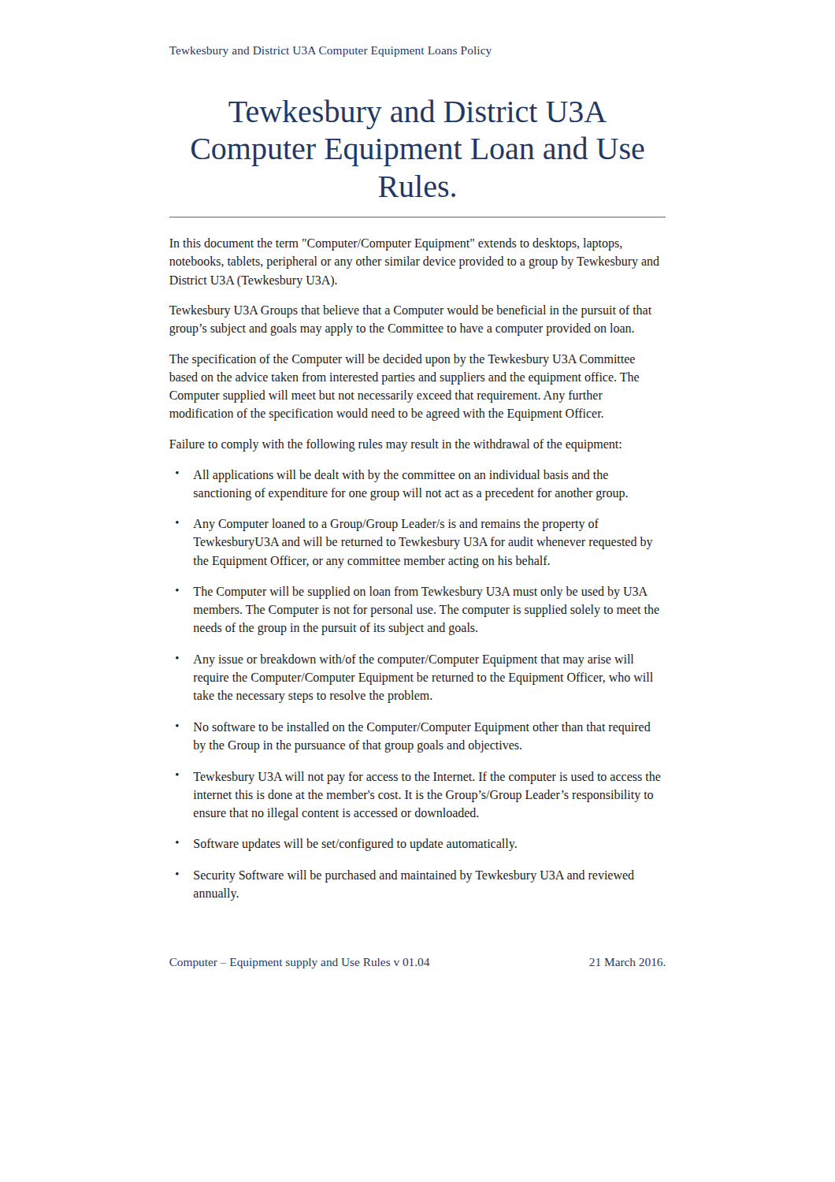Tewkesbury and District U3A Computer Equipment Loans Policy
Tewkesbury and District U3A Computer Equipment Loan and Use Rules.
In this document the term "Computer/Computer Equipment" extends to desktops, laptops, notebooks, tablets, peripheral or any other similar device provided to a group by Tewkesbury and District U3A (Tewkesbury U3A).
Tewkesbury U3A Groups that believe that a Computer would be beneficial in the pursuit of that group’s subject and goals may apply to the Committee to have a computer provided on loan.
The specification of the Computer will be decided upon by the Tewkesbury U3A Committee based on the advice taken from interested parties and suppliers and the equipment office. The Computer supplied will meet but not necessarily exceed that requirement. Any further modification of the specification would need to be agreed with the Equipment Officer.
Failure to comply with the following rules may result in the withdrawal of the equipment:
All applications will be dealt with by the committee on an individual basis and the sanctioning of expenditure for one group will not act as a precedent for another group.
Any Computer loaned to a Group/Group Leader/s is and remains the property of TewkesburyU3A and will be returned to Tewkesbury U3A for audit whenever requested by the Equipment Officer, or any committee member acting on his behalf.
The Computer will be supplied on loan from Tewkesbury U3A must only be used by U3A members. The Computer is not for personal use. The computer is supplied solely to meet the needs of the group in the pursuit of its subject and goals.
Any issue or breakdown with/of the computer/Computer Equipment that may arise will require the Computer/Computer Equipment be returned to the Equipment Officer, who will take the necessary steps to resolve the problem.
No software to be installed on the Computer/Computer Equipment other than that required by the Group in the pursuance of that group goals and objectives.
Tewkesbury U3A will not pay for access to the Internet. If the computer is used to access the internet this is done at the member's cost. It is the Group’s/Group Leader’s responsibility to ensure that no illegal content is accessed or downloaded.
Software updates will be set/configured to update automatically.
Security Software will be purchased and maintained by Tewkesbury U3A and reviewed annually.
Computer – Equipment supply and Use Rules v 01.04
21 March 2016.